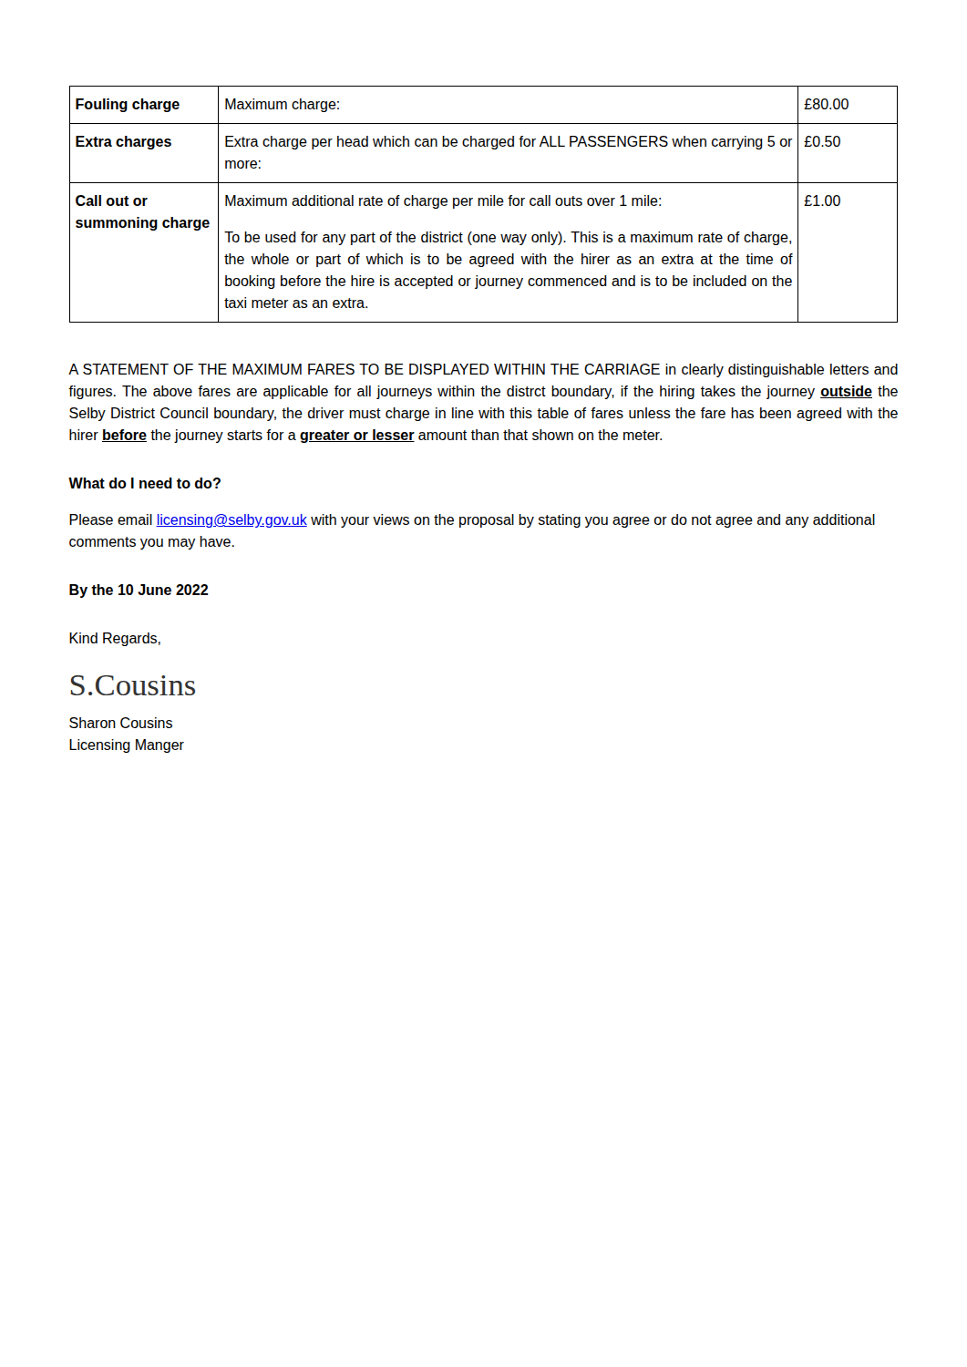| Fouling charge | Maximum charge: | £80.00 |
| Extra charges | Extra charge per head which can be charged for ALL PASSENGERS when carrying 5 or more: | £0.50 |
| Call out or summoning charge | Maximum additional rate of charge per mile for call outs over 1 mile: To be used for any part of the district (one way only). This is a maximum rate of charge, the whole or part of which is to be agreed with the hirer as an extra at the time of booking before the hire is accepted or journey commenced and is to be included on the taxi meter as an extra. | £1.00 |
A STATEMENT OF THE MAXIMUM FARES TO BE DISPLAYED WITHIN THE CARRIAGE in clearly distinguishable letters and figures. The above fares are applicable for all journeys within the distrct boundary, if the hiring takes the journey outside the Selby District Council boundary, the driver must charge in line with this table of fares unless the fare has been agreed with the hirer before the journey starts for a greater or lesser amount than that shown on the meter.
What do I need to do?
Please email licensing@selby.gov.uk with your views on the proposal by stating you agree or do not agree and any additional comments you may have.
By the 10 June 2022
Kind Regards,
S.Cousins
Sharon Cousins
Licensing Manger